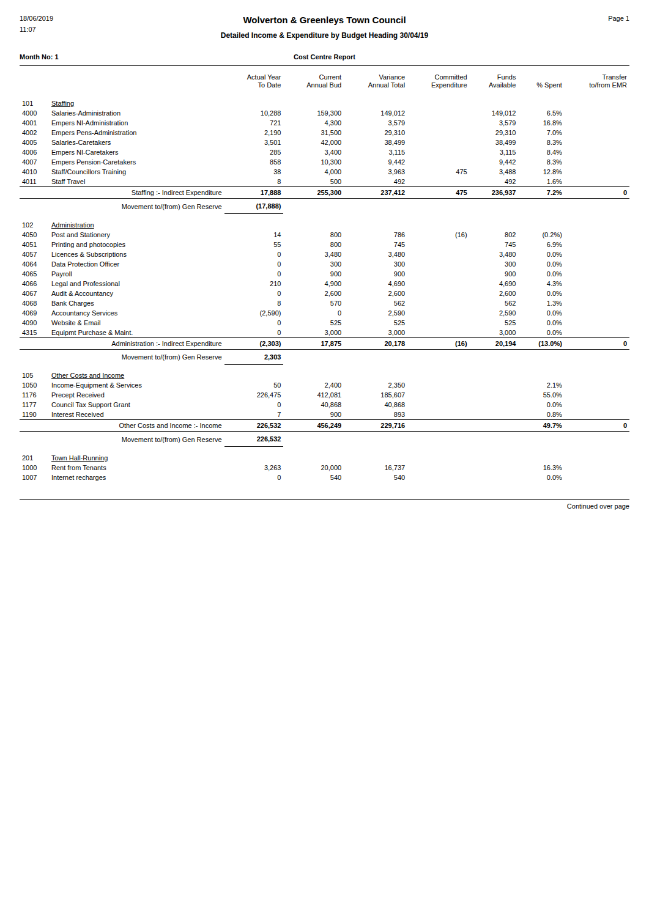18/06/2019
11:07
Page 1
Wolverton & Greenleys Town Council
Detailed Income & Expenditure by Budget Heading 30/04/19
Month No: 1
Cost Centre Report
| | | Actual Year To Date | Current Annual Bud | Variance Annual Total | Committed Expenditure | Funds Available | % Spent | Transfer to/from EMR |
| --- | --- | --- | --- | --- | --- | --- | --- | --- |
| 101 | Staffing | |
| 4000 | Salaries-Administration | 10,288 | 159,300 | 149,012 | | 149,012 | 6.5% | |
| 4001 | Empers NI-Administration | 721 | 4,300 | 3,579 | | 3,579 | 16.8% | |
| 4002 | Empers Pens-Administration | 2,190 | 31,500 | 29,310 | | 29,310 | 7.0% | |
| 4005 | Salaries-Caretakers | 3,501 | 42,000 | 38,499 | | 38,499 | 8.3% | |
| 4006 | Empers NI-Caretakers | 285 | 3,400 | 3,115 | | 3,115 | 8.4% | |
| 4007 | Empers Pension-Caretakers | 858 | 10,300 | 9,442 | | 9,442 | 8.3% | |
| 4010 | Staff/Councillors Training | 38 | 4,000 | 3,963 | 475 | 3,488 | 12.8% | |
| 4011 | Staff Travel | 8 | 500 | 492 | | 492 | 1.6% | |
| | Staffing :- Indirect Expenditure | 17,888 | 255,300 | 237,412 | 475 | 236,937 | 7.2% | 0 |
| | Movement to/(from) Gen Reserve | (17,888) | |
| 102 | Administration | |
| 4050 | Post and Stationery | 14 | 800 | 786 | (16) | 802 | (0.2%) | |
| 4051 | Printing and photocopies | 55 | 800 | 745 | | 745 | 6.9% | |
| 4057 | Licences & Subscriptions | 0 | 3,480 | 3,480 | | 3,480 | 0.0% | |
| 4064 | Data Protection Officer | 0 | 300 | 300 | | 300 | 0.0% | |
| 4065 | Payroll | 0 | 900 | 900 | | 900 | 0.0% | |
| 4066 | Legal and Professional | 210 | 4,900 | 4,690 | | 4,690 | 4.3% | |
| 4067 | Audit & Accountancy | 0 | 2,600 | 2,600 | | 2,600 | 0.0% | |
| 4068 | Bank Charges | 8 | 570 | 562 | | 562 | 1.3% | |
| 4069 | Accountancy Services | (2,590) | 0 | 2,590 | | 2,590 | 0.0% | |
| 4090 | Website & Email | 0 | 525 | 525 | | 525 | 0.0% | |
| 4315 | Equipmt Purchase & Maint. | 0 | 3,000 | 3,000 | | 3,000 | 0.0% | |
| | Administration :- Indirect Expenditure | (2,303) | 17,875 | 20,178 | (16) | 20,194 | (13.0%) | 0 |
| | Movement to/(from) Gen Reserve | 2,303 | |
| 105 | Other Costs and Income | |
| 1050 | Income-Equipment & Services | 50 | 2,400 | 2,350 | | | 2.1% | |
| 1176 | Precept Received | 226,475 | 412,081 | 185,607 | | | 55.0% | |
| 1177 | Council Tax Support Grant | 0 | 40,868 | 40,868 | | | 0.0% | |
| 1190 | Interest Received | 7 | 900 | 893 | | | 0.8% | |
| | Other Costs and Income :- Income | 226,532 | 456,249 | 229,716 | | | 49.7% | 0 |
| | Movement to/(from) Gen Reserve | 226,532 | |
| 201 | Town Hall-Running | |
| 1000 | Rent from Tenants | 3,263 | 20,000 | 16,737 | | | 16.3% | |
| 1007 | Internet recharges | 0 | 540 | 540 | | | 0.0% | |
Continued over page